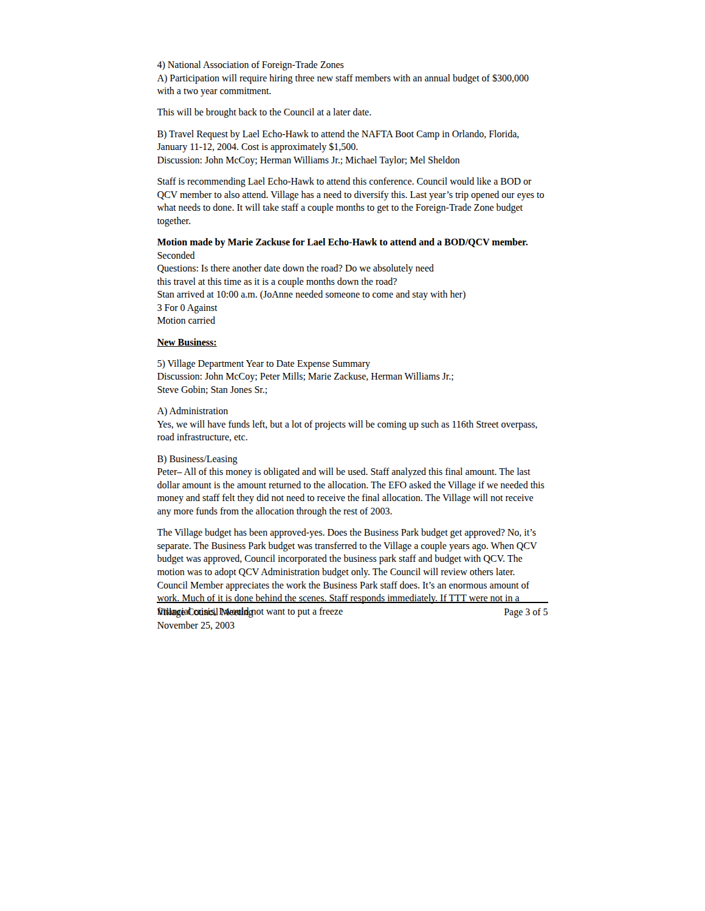4) National Association of Foreign-Trade Zones
A) Participation will require hiring three new staff members with an annual budget of $300,000 with a two year commitment.
This will be brought back to the Council at a later date.
B) Travel Request by Lael Echo-Hawk to attend the NAFTA Boot Camp in Orlando, Florida, January 11-12, 2004. Cost is approximately $1,500.
Discussion: John McCoy; Herman Williams Jr.; Michael Taylor; Mel Sheldon
Staff is recommending Lael Echo-Hawk to attend this conference. Council would like a BOD or QCV member to also attend. Village has a need to diversify this. Last year’s trip opened our eyes to what needs to done. It will take staff a couple months to get to the Foreign-Trade Zone budget together.
Motion made by Marie Zackuse for Lael Echo-Hawk to attend and a BOD/QCV member.
Seconded
Questions: Is there another date down the road? Do we absolutely need
this travel at this time as it is a couple months down the road?
Stan arrived at 10:00 a.m. (JoAnne needed someone to come and stay with her)
3 For 0 Against
Motion carried
New Business:
5) Village Department Year to Date Expense Summary
Discussion: John McCoy; Peter Mills; Marie Zackuse, Herman Williams Jr.;
Steve Gobin; Stan Jones Sr.;
A) Administration
Yes, we will have funds left, but a lot of projects will be coming up such as 116th Street overpass, road infrastructure, etc.
B) Business/Leasing
Peter– All of this money is obligated and will be used. Staff analyzed this final amount. The last dollar amount is the amount returned to the allocation. The EFO asked the Village if we needed this money and staff felt they did not need to receive the final allocation. The Village will not receive any more funds from the allocation through the rest of 2003.
The Village budget has been approved-yes. Does the Business Park budget get approved? No, it’s separate. The Business Park budget was transferred to the Village a couple years ago. When QCV budget was approved, Council incorporated the business park staff and budget with QCV. The motion was to adopt QCV Administration budget only. The Council will review others later. Council Member appreciates the work the Business Park staff does. It’s an enormous amount of work. Much of it is done behind the scenes. Staff responds immediately. If TTT were not in a financial crisis, I would not want to put a freeze
Village Council Meeting
November 25, 2003 Page 3 of 5